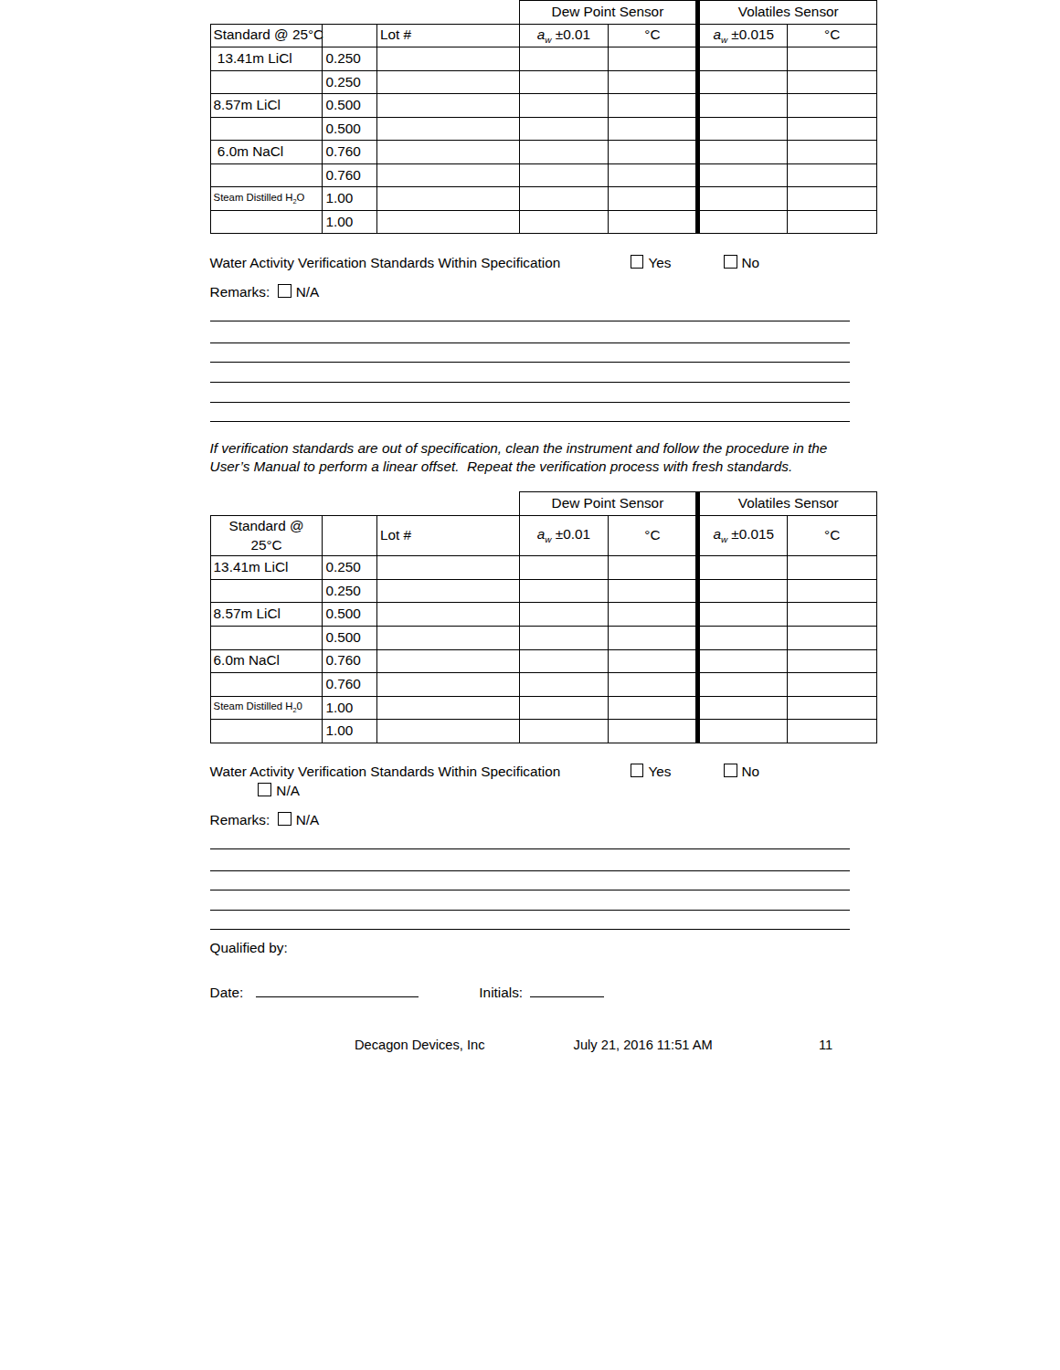| | | | Dew Point Sensor | Volatiles Sensor |
| Standard @ 25°C | | Lot # | a w ±0.01 | °C | a w ±0.015 | °C |
| 13.41m LiCl | 0.250 | | | | | |
| | 0.250 | | | | | |
| 8.57m LiCl | 0.500 | | | | | |
| | 0.500 | | | | | |
| 6.0m NaCl | 0.760 | | | | | |
| | 0.760 | | | | | |
| Steam Distilled H 2 O | 1.00 | | | | | |
| | 1.00 | | | | | |
Water Activity Verification Standards Within Specification Yes No
Remarks: N/A
If verification standards are out of specification, clean the instrument and follow the procedure in the User’s Manual to perform a linear offset. Repeat the verification process with fresh standards.
| | | | Dew Point Sensor | Volatiles Sensor |
| Standard @ 25°C | | Lot # | a w ±0.01 | °C | a w ±0.015 | °C |
| 13.41m LiCl | 0.250 | | | | | |
| | 0.250 | | | | | |
| 8.57m LiCl | 0.500 | | | | | |
| | 0.500 | | | | | |
| 6.0m NaCl | 0.760 | | | | | |
| | 0.760 | | | | | |
| Steam Distilled H 2 0 | 1.00 | | | | | |
| | 1.00 | | | | | |
Water Activity Verification Standards Within Specification Yes No N/A
Remarks: N/A
Qualified by:
Date: Initials:
Decagon Devices, Inc July 21, 2016 11:51 AM 11